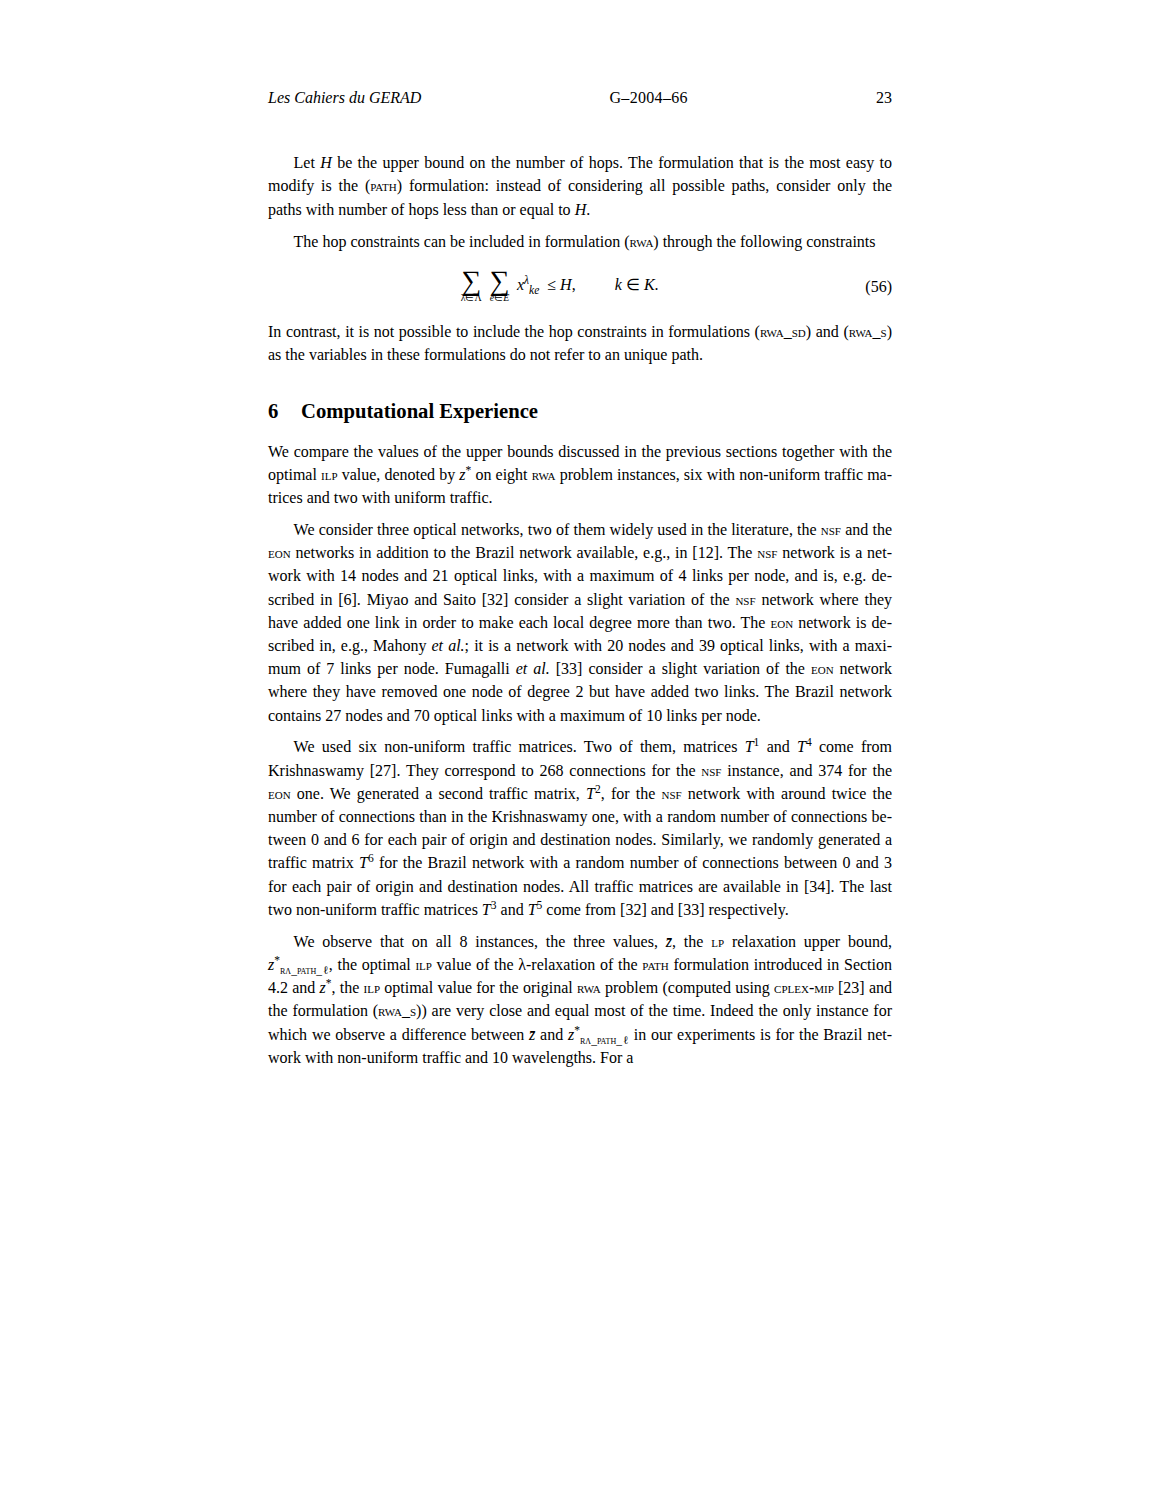Les Cahiers du GERAD
G–2004–66
23
Let H be the upper bound on the number of hops. The formulation that is the most easy to modify is the (path) formulation: instead of considering all possible paths, consider only the paths with number of hops less than or equal to H.
The hop constraints can be included in formulation (rwa) through the following constraints
∑λ∈Λ ∑e∈E xλke ≤ H, k ∈ K.
(56)
In contrast, it is not possible to include the hop constraints in formulations (rwa_sd) and (rwa_s) as the variables in these formulations do not refer to an unique path.
6 Computational Experience
We compare the values of the upper bounds discussed in the previous sections together with the optimal ilp value, denoted by z* on eight rwa problem instances, six with non-uniform traffic matrices and two with uniform traffic.
We consider three optical networks, two of them widely used in the literature, the nsf and the eon networks in addition to the Brazil network available, e.g., in [12]. The nsf network is a network with 14 nodes and 21 optical links, with a maximum of 4 links per node, and is, e.g. described in [6]. Miyao and Saito [32] consider a slight variation of the nsf network where they have added one link in order to make each local degree more than two. The eon network is described in, e.g., Mahony et al.; it is a network with 20 nodes and 39 optical links, with a maximum of 7 links per node. Fumagalli et al. [33] consider a slight variation of the eon network where they have removed one node of degree 2 but have added two links. The Brazil network contains 27 nodes and 70 optical links with a maximum of 10 links per node.
We used six non-uniform traffic matrices. Two of them, matrices T1 and T4 come from Krishnaswamy [27]. They correspond to 268 connections for the nsf instance, and 374 for the eon one. We generated a second traffic matrix, T2, for the nsf network with around twice the number of connections than in the Krishnaswamy one, with a random number of connections between 0 and 6 for each pair of origin and destination nodes. Similarly, we randomly generated a traffic matrix T6 for the Brazil network with a random number of connections between 0 and 3 for each pair of origin and destination nodes. All traffic matrices are available in [34]. The last two non-uniform traffic matrices T3 and T5 come from [32] and [33] respectively.
We observe that on all 8 instances, the three values, z̄, the lp relaxation upper bound, z*rλ_path_ℓ, the optimal ilp value of the λ-relaxation of the path formulation introduced in Section 4.2 and z*, the ilp optimal value for the original rwa problem (computed using cplex-mip [23] and the formulation (rwa_s)) are very close and equal most of the time. Indeed the only instance for which we observe a difference between z̄ and z*rλ_path_ℓ in our experiments is for the Brazil network with non-uniform traffic and 10 wavelengths. For a